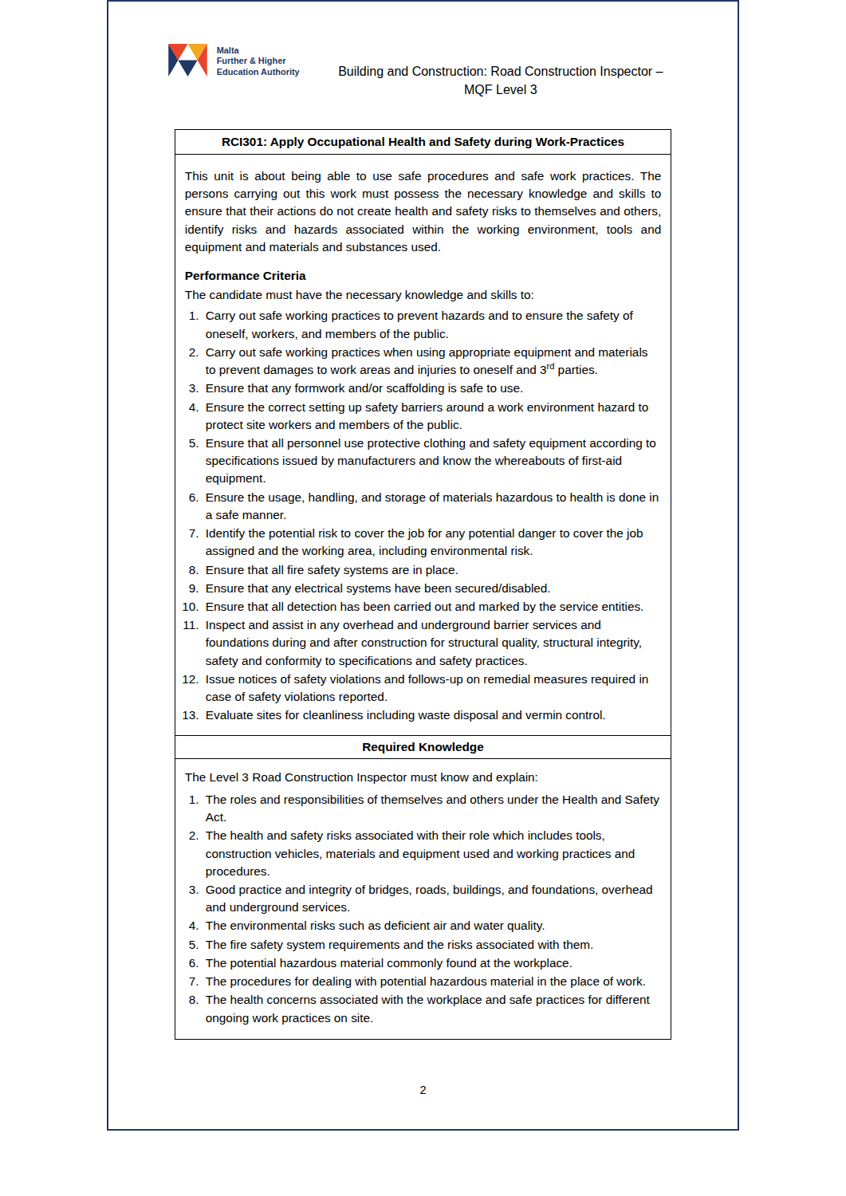Malta
Further & Higher
Education Authority
Building and Construction: Road Construction Inspector – MQF Level 3
RCI301: Apply Occupational Health and Safety during Work-Practices
This unit is about being able to use safe procedures and safe work practices. The persons carrying out this work must possess the necessary knowledge and skills to ensure that their actions do not create health and safety risks to themselves and others, identify risks and hazards associated within the working environment, tools and equipment and materials and substances used.
Performance Criteria
The candidate must have the necessary knowledge and skills to:
Carry out safe working practices to prevent hazards and to ensure the safety of oneself, workers, and members of the public.
Carry out safe working practices when using appropriate equipment and materials to prevent damages to work areas and injuries to oneself and 3rd parties.
Ensure that any formwork and/or scaffolding is safe to use.
Ensure the correct setting up safety barriers around a work environment hazard to protect site workers and members of the public.
Ensure that all personnel use protective clothing and safety equipment according to specifications issued by manufacturers and know the whereabouts of first-aid equipment.
Ensure the usage, handling, and storage of materials hazardous to health is done in a safe manner.
Identify the potential risk to cover the job for any potential danger to cover the job assigned and the working area, including environmental risk.
Ensure that all fire safety systems are in place.
Ensure that any electrical systems have been secured/disabled.
Ensure that all detection has been carried out and marked by the service entities.
Inspect and assist in any overhead and underground barrier services and foundations during and after construction for structural quality, structural integrity, safety and conformity to specifications and safety practices.
Issue notices of safety violations and follows-up on remedial measures required in case of safety violations reported.
Evaluate sites for cleanliness including waste disposal and vermin control.
Required Knowledge
The Level 3 Road Construction Inspector must know and explain:
The roles and responsibilities of themselves and others under the Health and Safety Act.
The health and safety risks associated with their role which includes tools, construction vehicles, materials and equipment used and working practices and procedures.
Good practice and integrity of bridges, roads, buildings, and foundations, overhead and underground services.
The environmental risks such as deficient air and water quality.
The fire safety system requirements and the risks associated with them.
The potential hazardous material commonly found at the workplace.
The procedures for dealing with potential hazardous material in the place of work.
The health concerns associated with the workplace and safe practices for different ongoing work practices on site.
2